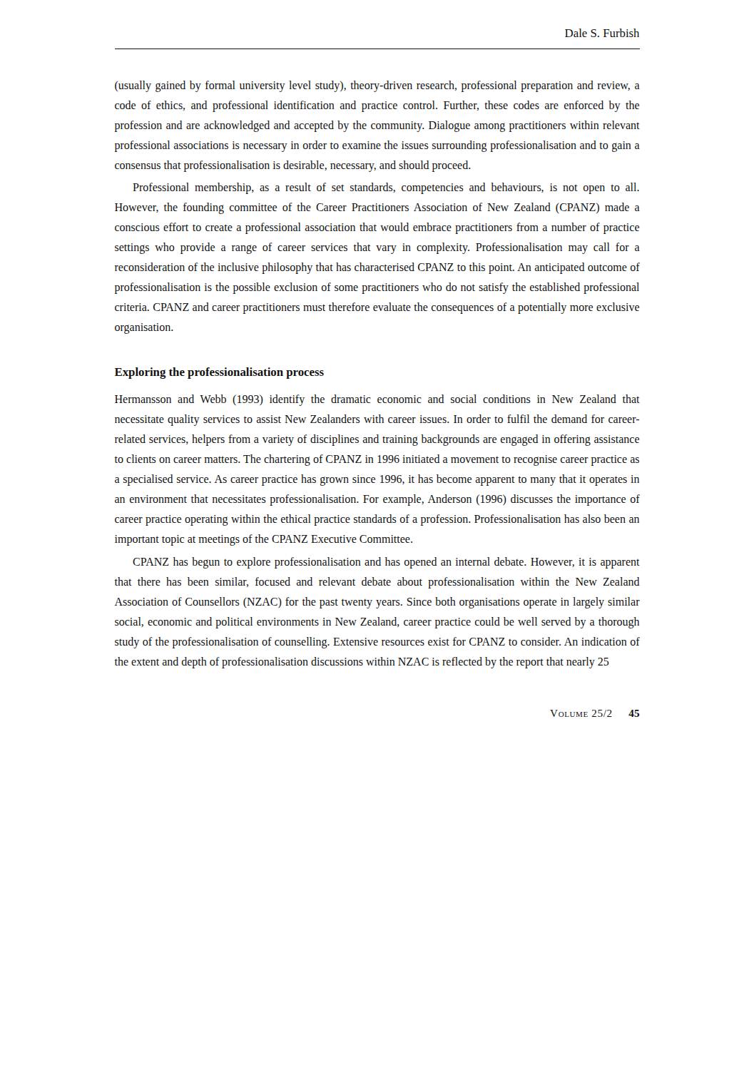Dale S. Furbish
(usually gained by formal university level study), theory-driven research, professional preparation and review, a code of ethics, and professional identification and practice control. Further, these codes are enforced by the profession and are acknowledged and accepted by the community. Dialogue among practitioners within relevant professional associations is necessary in order to examine the issues surrounding professionalisation and to gain a consensus that professionalisation is desirable, necessary, and should proceed.
Professional membership, as a result of set standards, competencies and behaviours, is not open to all. However, the founding committee of the Career Practitioners Association of New Zealand (CPANZ) made a conscious effort to create a professional association that would embrace practitioners from a number of practice settings who provide a range of career services that vary in complexity. Professionalisation may call for a reconsideration of the inclusive philosophy that has characterised CPANZ to this point. An anticipated outcome of professionalisation is the possible exclusion of some practitioners who do not satisfy the established professional criteria. CPANZ and career practitioners must therefore evaluate the consequences of a potentially more exclusive organisation.
Exploring the professionalisation process
Hermansson and Webb (1993) identify the dramatic economic and social conditions in New Zealand that necessitate quality services to assist New Zealanders with career issues. In order to fulfil the demand for career-related services, helpers from a variety of disciplines and training backgrounds are engaged in offering assistance to clients on career matters. The chartering of CPANZ in 1996 initiated a movement to recognise career practice as a specialised service. As career practice has grown since 1996, it has become apparent to many that it operates in an environment that necessitates professionalisation. For example, Anderson (1996) discusses the importance of career practice operating within the ethical practice standards of a profession. Professionalisation has also been an important topic at meetings of the CPANZ Executive Committee.
CPANZ has begun to explore professionalisation and has opened an internal debate. However, it is apparent that there has been similar, focused and relevant debate about professionalisation within the New Zealand Association of Counsellors (NZAC) for the past twenty years. Since both organisations operate in largely similar social, economic and political environments in New Zealand, career practice could be well served by a thorough study of the professionalisation of counselling. Extensive resources exist for CPANZ to consider. An indication of the extent and depth of professionalisation discussions within NZAC is reflected by the report that nearly 25
Volume 25/2 45